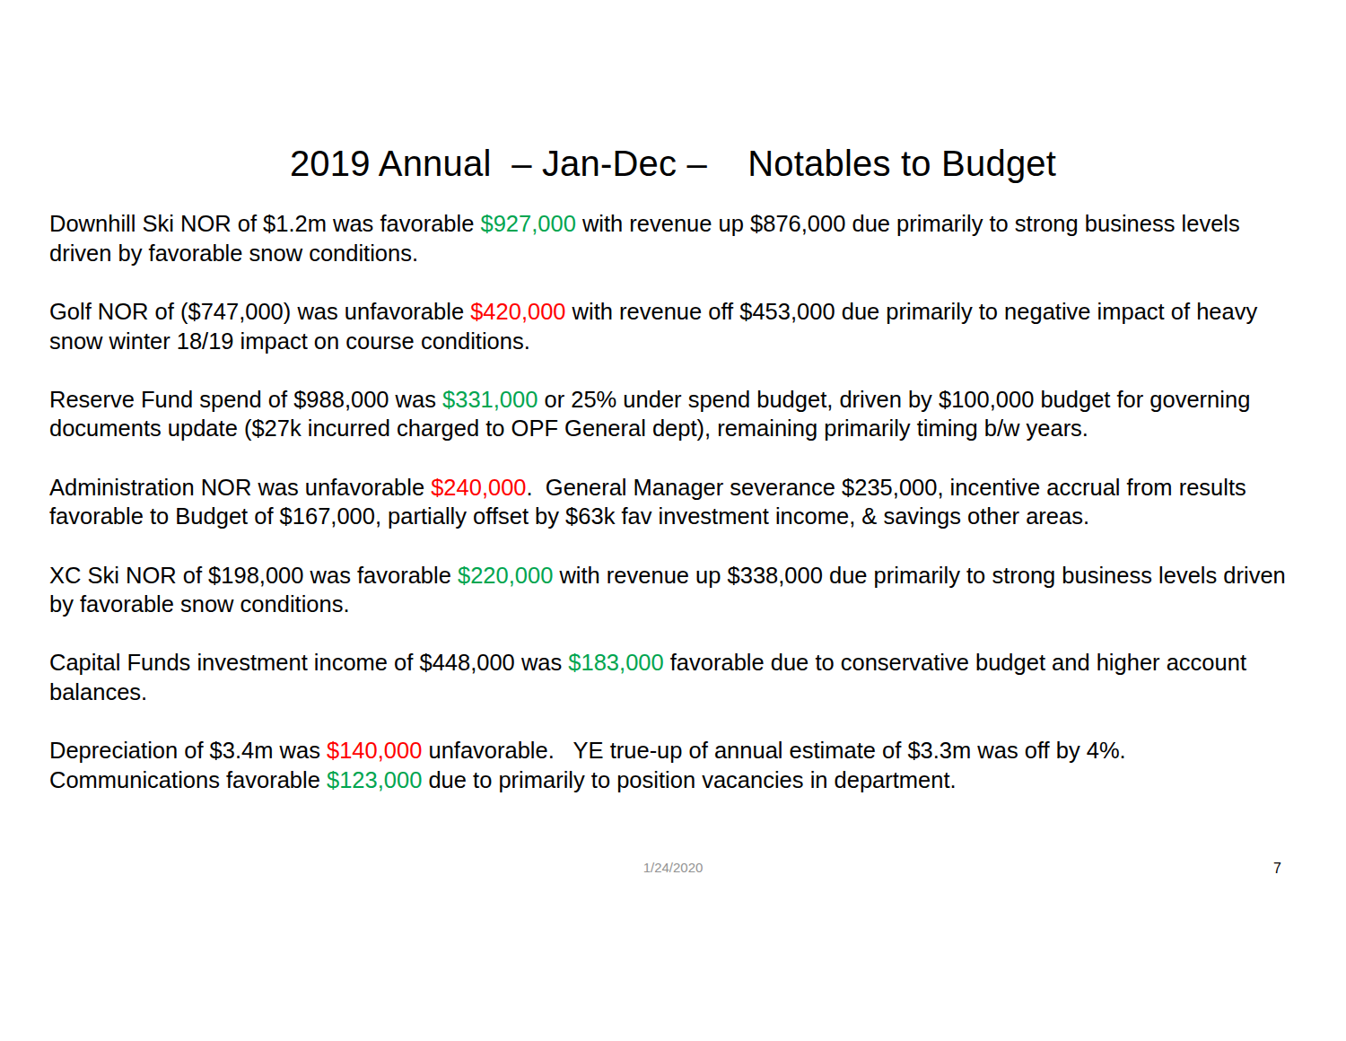2019 Annual – Jan-Dec – Notables to Budget
Downhill Ski NOR of $1.2m was favorable $927,000 with revenue up $876,000 due primarily to strong business levels driven by favorable snow conditions.
Golf NOR of ($747,000) was unfavorable $420,000 with revenue off $453,000 due primarily to negative impact of heavy snow winter 18/19 impact on course conditions.
Reserve Fund spend of $988,000 was $331,000 or 25% under spend budget, driven by $100,000 budget for governing documents update ($27k incurred charged to OPF General dept), remaining primarily timing b/w years.
Administration NOR was unfavorable $240,000. General Manager severance $235,000, incentive accrual from results favorable to Budget of $167,000, partially offset by $63k fav investment income, & savings other areas.
XC Ski NOR of $198,000 was favorable $220,000 with revenue up $338,000 due primarily to strong business levels driven by favorable snow conditions.
Capital Funds investment income of $448,000 was $183,000 favorable due to conservative budget and higher account balances.
Depreciation of $3.4m was $140,000 unfavorable. YE true-up of annual estimate of $3.3m was off by 4%. Communications favorable $123,000 due to primarily to position vacancies in department.
1/24/2020
7